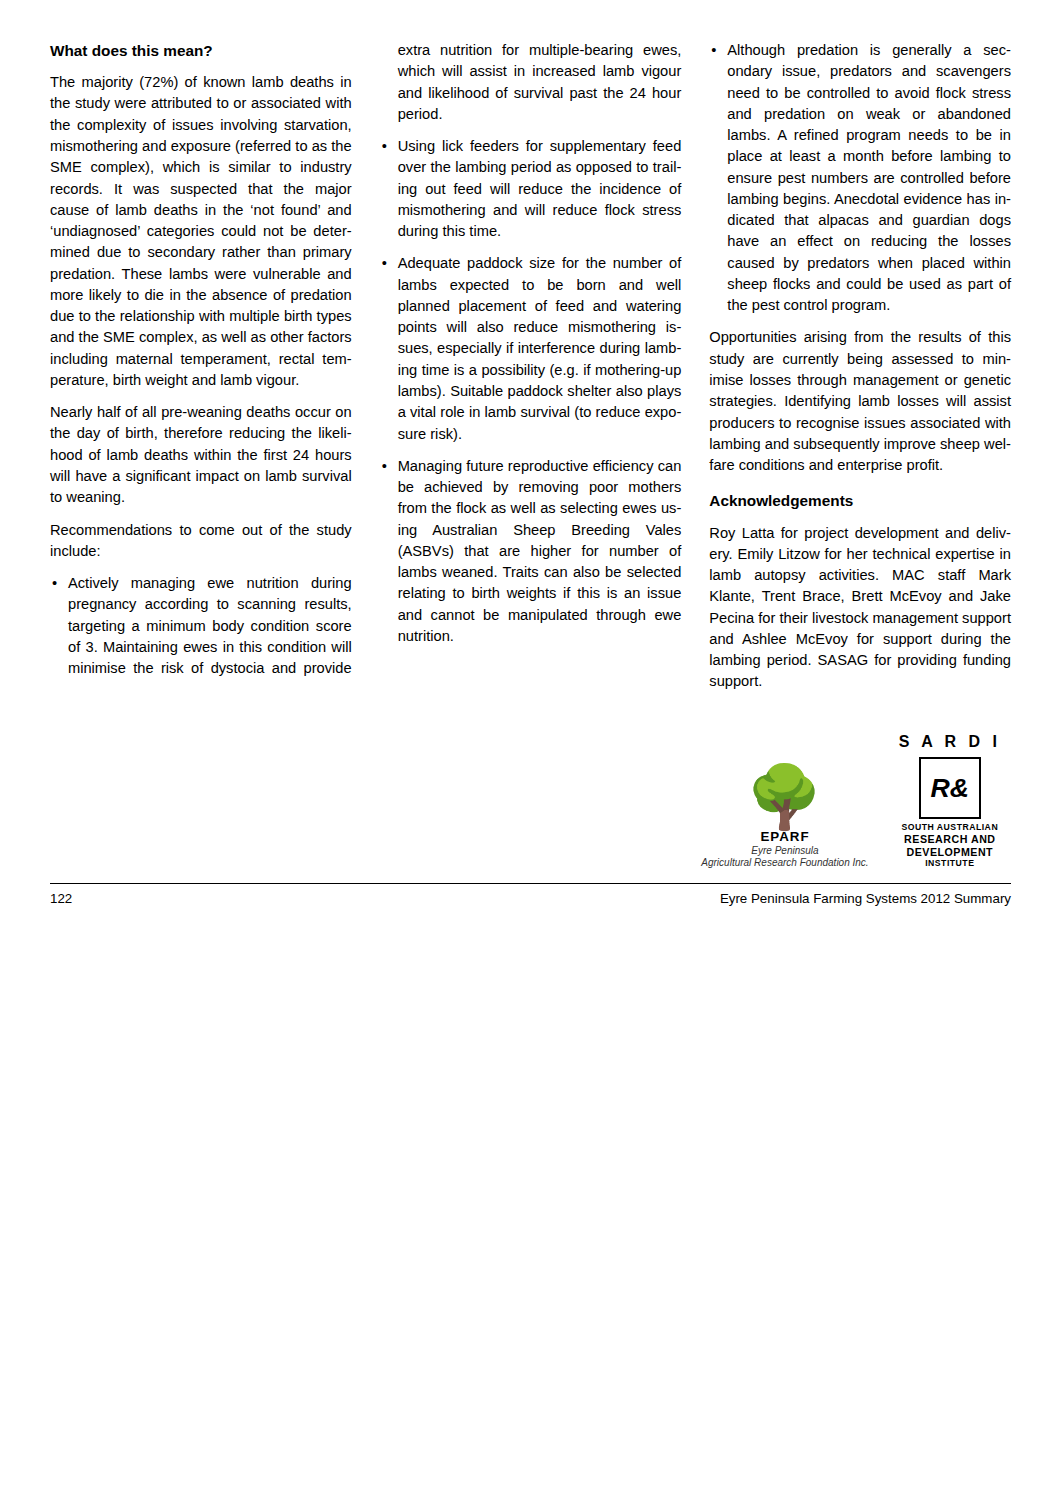What does this mean?
The majority (72%) of known lamb deaths in the study were attributed to or associated with the complexity of issues involving starvation, mismothering and exposure (referred to as the SME complex), which is similar to industry records. It was suspected that the major cause of lamb deaths in the ‘not found’ and ‘undiagnosed’ categories could not be determined due to secondary rather than primary predation. These lambs were vulnerable and more likely to die in the absence of predation due to the relationship with multiple birth types and the SME complex, as well as other factors including maternal temperament, rectal temperature, birth weight and lamb vigour.
Nearly half of all pre-weaning deaths occur on the day of birth, therefore reducing the likelihood of lamb deaths within the first 24 hours will have a significant impact on lamb survival to weaning.
Recommendations to come out of the study include:
Actively managing ewe nutrition during pregnancy according to scanning results, targeting a minimum body condition score of 3. Maintaining ewes in this condition will minimise the risk of dystocia and provide extra nutrition for multiple-bearing ewes, which will assist in increased lamb vigour and likelihood of survival past the 24 hour period.
Using lick feeders for supplementary feed over the lambing period as opposed to trailing out feed will reduce the incidence of mismothering and will reduce flock stress during this time.
Adequate paddock size for the number of lambs expected to be born and well planned placement of feed and watering points will also reduce mismothering issues, especially if interference during lambing time is a possibility (e.g. if mothering-up lambs). Suitable paddock shelter also plays a vital role in lamb survival (to reduce exposure risk).
Managing future reproductive efficiency can be achieved by removing poor mothers from the flock as well as selecting ewes using Australian Sheep Breeding Vales (ASBVs) that are higher for number of lambs weaned. Traits can also be selected relating to birth weights if this is an issue and cannot be manipulated through ewe nutrition.
Although predation is generally a secondary issue, predators and scavengers need to be controlled to avoid flock stress and predation on weak or abandoned lambs. A refined program needs to be in place at least a month before lambing to ensure pest numbers are controlled before lambing begins. Anecdotal evidence has indicated that alpacas and guardian dogs have an effect on reducing the losses caused by predators when placed within sheep flocks and could be used as part of the pest control program.
Opportunities arising from the results of this study are currently being assessed to minimise losses through management or genetic strategies. Identifying lamb losses will assist producers to recognise issues associated with lambing and subsequently improve sheep welfare conditions and enterprise profit.
Acknowledgements
Roy Latta for project development and delivery. Emily Litzow for her technical expertise in lamb autopsy activities. MAC staff Mark Klante, Trent Brace, Brett McEvoy and Jake Pecina for their livestock management support and Ashlee McEvoy for support during the lambing period. SASAG for providing funding support.
🌳
EPARF
Eyre Peninsula
Agricultural Research Foundation Inc.
S A R D I
R&
SOUTH AUSTRALIAN
RESEARCH AND
DEVELOPMENT
INSTITUTE
122
Eyre Peninsula Farming Systems 2012 Summary